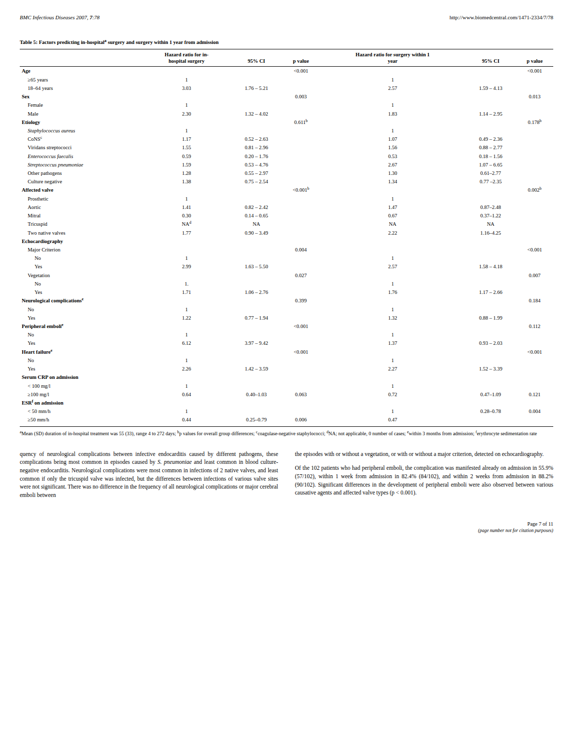BMC Infectious Diseases 2007, 7:78
http://www.biomedcentral.com/1471-2334/7/78
Table 5: Factors predicting in-hospitala surgery and surgery within 1 year from admission
| | Hazard ratio for in- hospital surgery | 95% CI | p value | Hazard ratio for surgery within 1 year | 95% CI | p value |
| --- | --- | --- | --- | --- | --- | --- |
| Age | | | <0.001 | | | <0.001 |
| ≥65 years | 1 | | | 1 | | |
| 18–64 years | 3.03 | 1.76 – 5.21 | | 2.57 | 1.59 – 4.13 | |
| Sex | | | 0.003 | | | 0.013 |
| Female | 1 | | | 1 | | |
| Male | 2.30 | 1.32 – 4.02 | | 1.83 | 1.14 – 2.95 | |
| Etiology | | | 0.611 b | | | 0.178 b |
| Staphylococcus aureus | 1 | | | 1 | | |
| CoNS c | 1.17 | 0.52 – 2.63 | | 1.07 | 0.49 – 2.36 | |
| Viridans streptococci | 1.55 | 0.81 – 2.96 | | 1.56 | 0.88 – 2.77 | |
| Enterococcus faecalis | 0.59 | 0.20 – 1.76 | | 0.53 | 0.18 – 1.56 | |
| Streptococcus pneumoniae | 1.59 | 0.53 – 4.76 | | 2.67 | 1.07 – 6.65 | |
| Other pathogens | 1.28 | 0.55 – 2.97 | | 1.30 | 0.61–2.77 | |
| Culture negative | 1.38 | 0.75 – 2.54 | | 1.34 | 0.77 –2.35 | |
| Affected valve | | | <0.001 b | | | 0.002 b |
| Prosthetic | 1 | | | 1 | | |
| Aortic | 1.41 | 0.82 – 2.42 | | 1.47 | 0.87–2.48 | |
| Mitral | 0.30 | 0.14 – 0.65 | | 0.67 | 0.37–1.22 | |
| Tricuspid | NA d | NA | | NA | NA | |
| Two native valves | 1.77 | 0.90 – 3.49 | | 2.22 | 1.16–4.25 | |
| Echocardiography | | | | | | |
| Major Criterion | | | 0.004 | | | <0.001 |
| No | 1 | | | 1 | | |
| Yes | 2.99 | 1.63 – 5.50 | | 2.57 | 1.58 – 4.18 | |
| Vegetation | | | 0.027 | | | 0.007 |
| No | 1. | | | 1 | | |
| Yes | 1.71 | 1.06 – 2.76 | | 1.76 | 1.17 – 2.66 | |
| Neurological complications e | | | 0.399 | | | 0.184 |
| No | 1 | | | 1 | | |
| Yes | 1.22 | 0.77 – 1.94 | | 1.32 | 0.88 – 1.99 | |
| Peripheral emboli e | | | <0.001 | | | 0.112 |
| No | 1 | | | 1 | | |
| Yes | 6.12 | 3.97 – 9.42 | | 1.37 | 0.93 – 2.03 | |
| Heart failure e | | | <0.001 | | | <0.001 |
| No | 1 | | | 1 | | |
| Yes | 2.26 | 1.42 – 3.59 | | 2.27 | 1.52 – 3.39 | |
| Serum CRP on admission | | | | | | |
| < 100 mg/l | 1 | | | 1 | | |
| ≥100 mg/l | 0.64 | 0.40–1.03 | 0.063 | 0.72 | 0.47–1.09 | 0.121 |
| ESR f on admission | | | | | | |
| < 50 mm/h | 1 | | | 1 | 0.28–0.78 | 0.004 |
| ≥50 mm/h | 0.44 | 0.25–0.79 | 0.006 | 0.47 | | |
a Mean (SD) duration of in-hospital treatment was 55 (33), range 4 to 272 days; bp values for overall group differences; ccoagulase-negative staphylococci; d NA; not applicable, 0 number of cases; ewithin 3 months from admission; ferythrocyte sedimentation rate
quency of neurological complications between infective endocarditis caused by different pathogens, these complications being most common in episodes caused by S. pneumoniae and least common in blood culture-negative endocarditis. Neurological complications were most common in infections of 2 native valves, and least common if only the tricuspid valve was infected, but the differences between infections of various valve sites were not significant. There was no difference in the frequency of all neurological complications or major cerebral emboli between
the episodes with or without a vegetation, or with or without a major criterion, detected on echocardiography.
Of the 102 patients who had peripheral emboli, the complication was manifested already on admission in 55.9% (57/102), within 1 week from admission in 82.4% (84/102), and within 2 weeks from admission in 88.2% (90/102). Significant differences in the development of peripheral emboli were also observed between various causative agents and affected valve types (p < 0.001).
Page 7 of 11
(page number not for citation purposes)